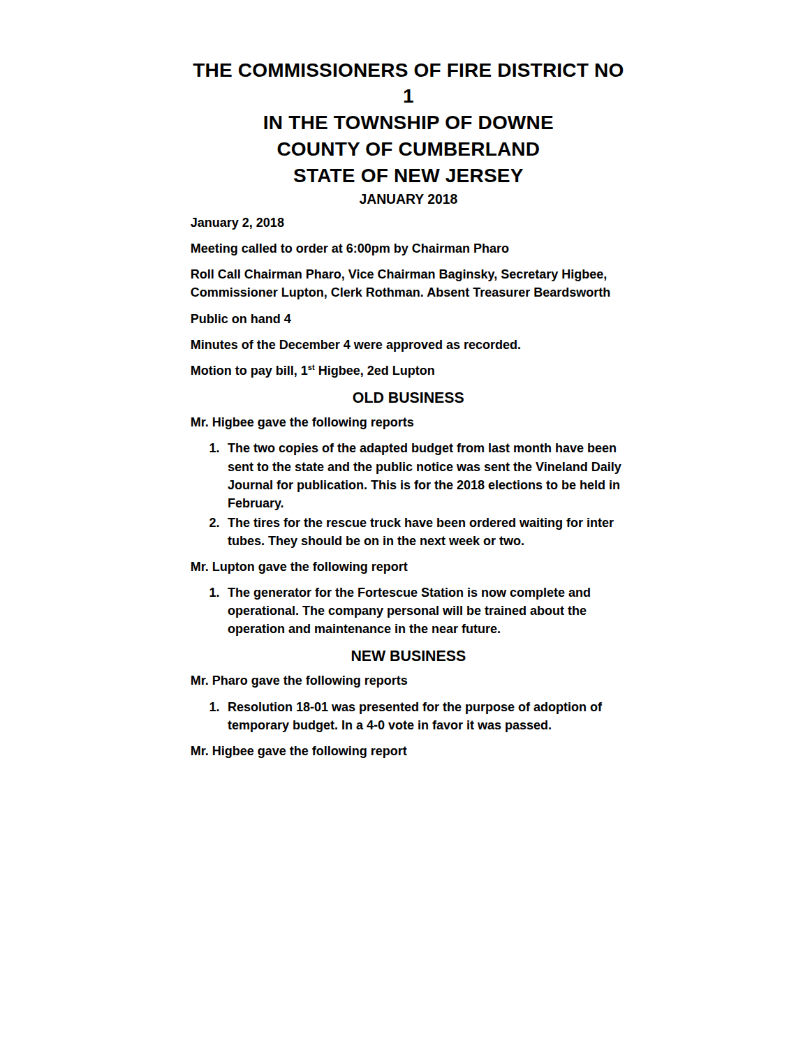THE COMMISSIONERS OF FIRE DISTRICT NO 1
IN THE TOWNSHIP OF DOWNE
COUNTY OF CUMBERLAND
STATE OF NEW JERSEY
JANUARY 2018
January 2, 2018
Meeting called to order at 6:00pm by Chairman Pharo
Roll Call Chairman Pharo, Vice Chairman Baginsky, Secretary Higbee, Commissioner Lupton, Clerk Rothman. Absent Treasurer Beardsworth
Public on hand 4
Minutes of the December 4 were approved as recorded.
Motion to pay bill, 1st Higbee, 2ed Lupton
OLD BUSINESS
Mr. Higbee gave the following reports
The two copies of the adapted budget from last month have been sent to the state and the public notice was sent the Vineland Daily Journal for publication. This is for the 2018 elections to be held in February.
The tires for the rescue truck have been ordered waiting for inter tubes. They should be on in the next week or two.
Mr. Lupton gave the following report
The generator for the Fortescue Station is now complete and operational. The company personal will be trained about the operation and maintenance in the near future.
NEW BUSINESS
Mr. Pharo gave the following reports
Resolution 18-01 was presented for the purpose of adoption of temporary budget. In a 4-0 vote in favor it was passed.
Mr. Higbee gave the following report